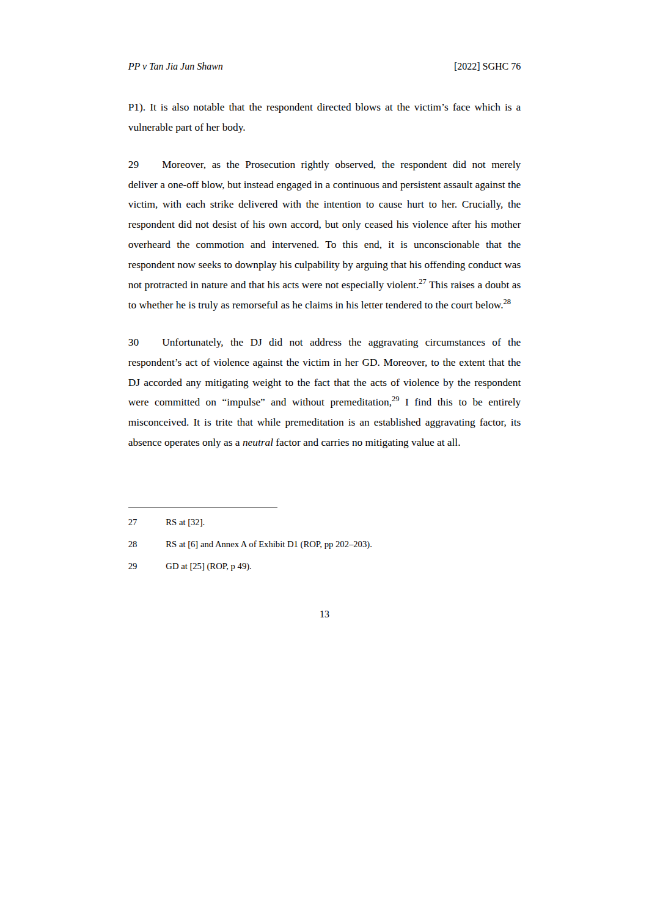PP v Tan Jia Jun Shawn [2022] SGHC 76
P1). It is also notable that the respondent directed blows at the victim’s face which is a vulnerable part of her body.
29 Moreover, as the Prosecution rightly observed, the respondent did not merely deliver a one-off blow, but instead engaged in a continuous and persistent assault against the victim, with each strike delivered with the intention to cause hurt to her. Crucially, the respondent did not desist of his own accord, but only ceased his violence after his mother overheard the commotion and intervened. To this end, it is unconscionable that the respondent now seeks to downplay his culpability by arguing that his offending conduct was not protracted in nature and that his acts were not especially violent.27 This raises a doubt as to whether he is truly as remorseful as he claims in his letter tendered to the court below.28
30 Unfortunately, the DJ did not address the aggravating circumstances of the respondent’s act of violence against the victim in her GD. Moreover, to the extent that the DJ accorded any mitigating weight to the fact that the acts of violence by the respondent were committed on “impulse” and without premeditation,29 I find this to be entirely misconceived. It is trite that while premeditation is an established aggravating factor, its absence operates only as a neutral factor and carries no mitigating value at all.
27 RS at [32].
28 RS at [6] and Annex A of Exhibit D1 (ROP, pp 202–203).
29 GD at [25] (ROP, p 49).
13